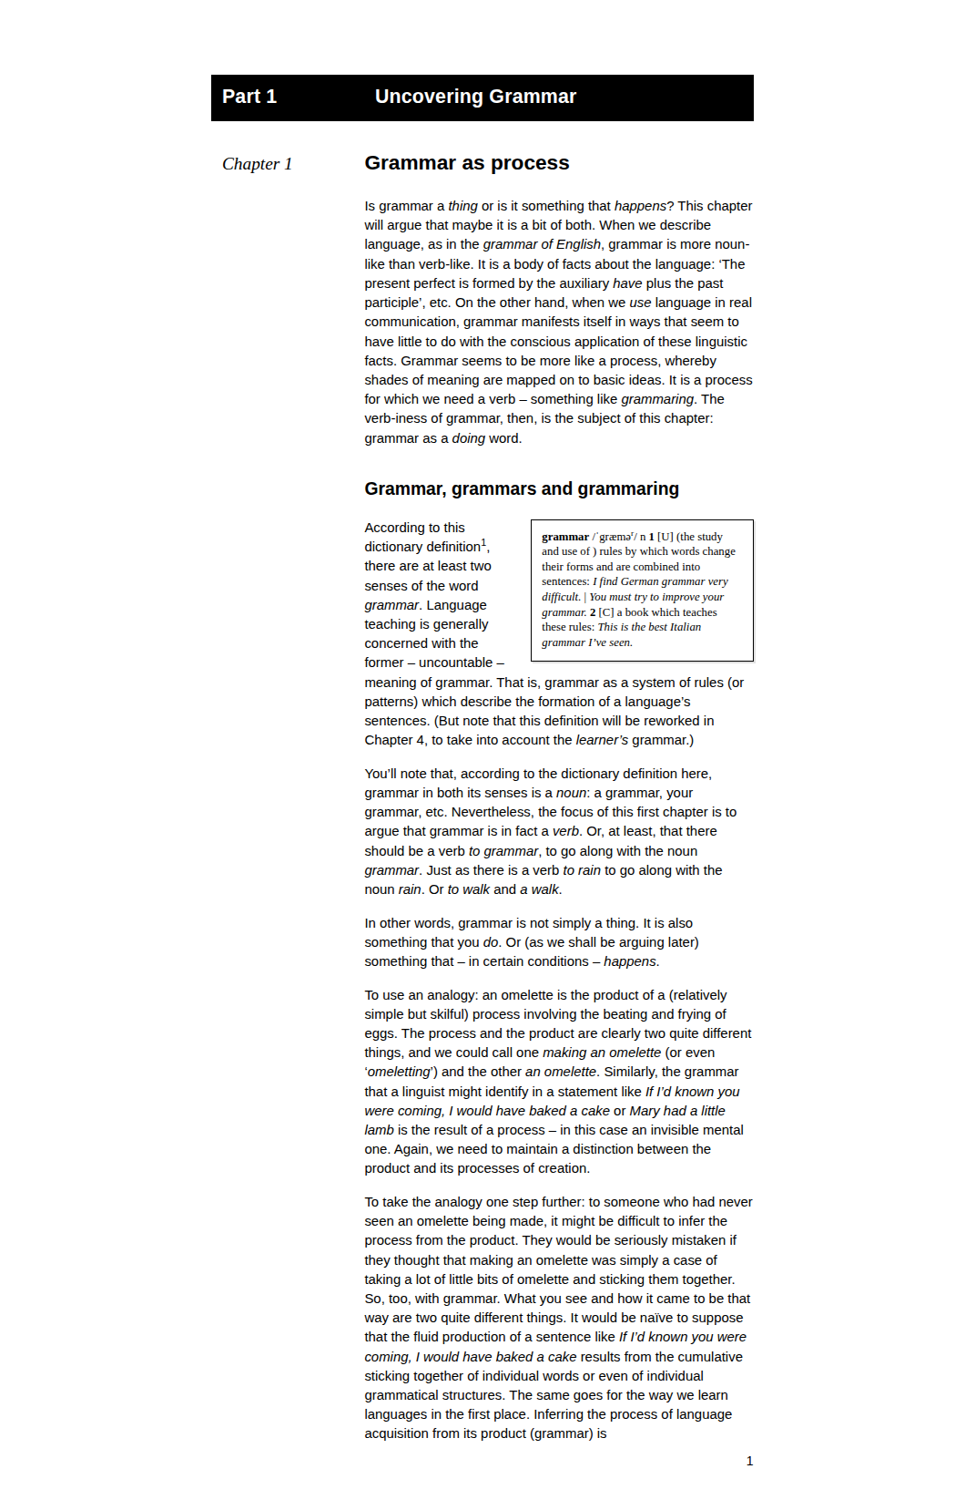Part 1
Uncovering Grammar
Chapter 1
Grammar as process
Is grammar a thing or is it something that happens? This chapter will argue that maybe it is a bit of both. When we describe language, as in the grammar of English, grammar is more noun-like than verb-like. It is a body of facts about the language: ‘The present perfect is formed by the auxiliary have plus the past participle’, etc. On the other hand, when we use language in real communication, grammar manifests itself in ways that seem to have little to do with the conscious application of these linguistic facts. Grammar seems to be more like a process, whereby shades of meaning are mapped on to basic ideas. It is a process for which we need a verb – something like grammaring. The verb-iness of grammar, then, is the subject of this chapter: grammar as a doing word.
Grammar, grammars and grammaring
grammar /ˈgræmər/ n 1 [U] (the study and use of ) rules by which words change their forms and are combined into sentences: I find German grammar very difficult. | You must try to improve your grammar. 2 [C] a book which teaches these rules: This is the best Italian grammar I’ve seen.
According to this dictionary definition1, there are at least two senses of the word grammar. Language teaching is generally concerned with the former – uncountable – meaning of grammar. That is, grammar as a system of rules (or patterns) which describe the formation of a language’s sentences. (But note that this definition will be reworked in Chapter 4, to take into account the learner’s grammar.)
You’ll note that, according to the dictionary definition here, grammar in both its senses is a noun: a grammar, your grammar, etc. Nevertheless, the focus of this first chapter is to argue that grammar is in fact a verb. Or, at least, that there should be a verb to grammar, to go along with the noun grammar. Just as there is a verb to rain to go along with the noun rain. Or to walk and a walk.
In other words, grammar is not simply a thing. It is also something that you do. Or (as we shall be arguing later) something that – in certain conditions – happens.
To use an analogy: an omelette is the product of a (relatively simple but skilful) process involving the beating and frying of eggs. The process and the product are clearly two quite different things, and we could call one making an omelette (or even ‘omeletting’) and the other an omelette. Similarly, the grammar that a linguist might identify in a statement like If I’d known you were coming, I would have baked a cake or Mary had a little lamb is the result of a process – in this case an invisible mental one. Again, we need to maintain a distinction between the product and its processes of creation.
To take the analogy one step further: to someone who had never seen an omelette being made, it might be difficult to infer the process from the product. They would be seriously mistaken if they thought that making an omelette was simply a case of taking a lot of little bits of omelette and sticking them together. So, too, with grammar. What you see and how it came to be that way are two quite different things. It would be naïve to suppose that the fluid production of a sentence like If I’d known you were coming, I would have baked a cake results from the cumulative sticking together of individual words or even of individual grammatical structures. The same goes for the way we learn languages in the first place. Inferring the process of language acquisition from its product (grammar) is
1